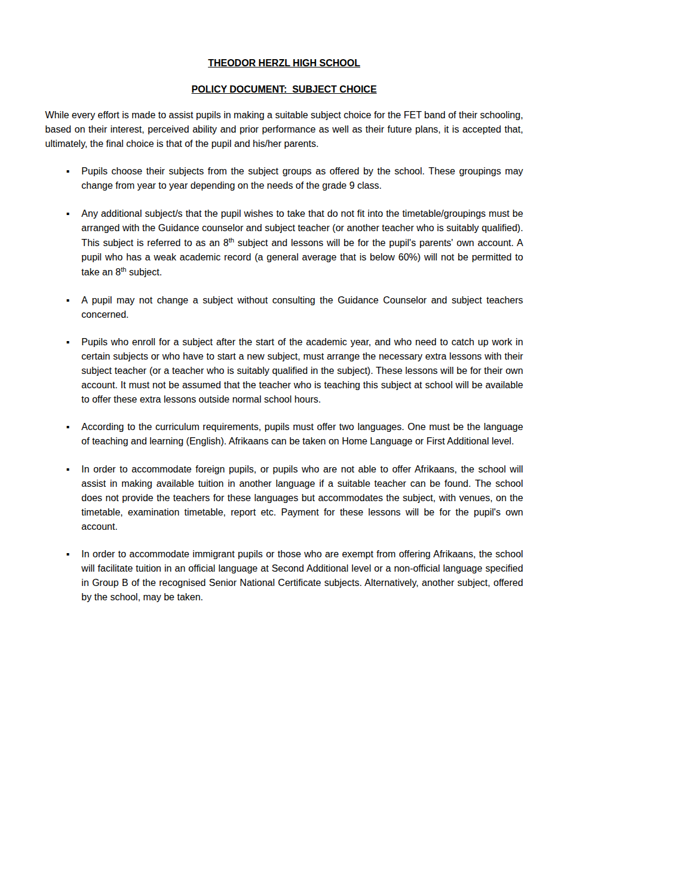THEODOR HERZL HIGH SCHOOL
POLICY DOCUMENT: SUBJECT CHOICE
While every effort is made to assist pupils in making a suitable subject choice for the FET band of their schooling, based on their interest, perceived ability and prior performance as well as their future plans, it is accepted that, ultimately, the final choice is that of the pupil and his/her parents.
Pupils choose their subjects from the subject groups as offered by the school. These groupings may change from year to year depending on the needs of the grade 9 class.
Any additional subject/s that the pupil wishes to take that do not fit into the timetable/groupings must be arranged with the Guidance counselor and subject teacher (or another teacher who is suitably qualified). This subject is referred to as an 8th subject and lessons will be for the pupil's parents' own account. A pupil who has a weak academic record (a general average that is below 60%) will not be permitted to take an 8th subject.
A pupil may not change a subject without consulting the Guidance Counselor and subject teachers concerned.
Pupils who enroll for a subject after the start of the academic year, and who need to catch up work in certain subjects or who have to start a new subject, must arrange the necessary extra lessons with their subject teacher (or a teacher who is suitably qualified in the subject). These lessons will be for their own account. It must not be assumed that the teacher who is teaching this subject at school will be available to offer these extra lessons outside normal school hours.
According to the curriculum requirements, pupils must offer two languages. One must be the language of teaching and learning (English). Afrikaans can be taken on Home Language or First Additional level.
In order to accommodate foreign pupils, or pupils who are not able to offer Afrikaans, the school will assist in making available tuition in another language if a suitable teacher can be found. The school does not provide the teachers for these languages but accommodates the subject, with venues, on the timetable, examination timetable, report etc. Payment for these lessons will be for the pupil's own account.
In order to accommodate immigrant pupils or those who are exempt from offering Afrikaans, the school will facilitate tuition in an official language at Second Additional level or a non-official language specified in Group B of the recognised Senior National Certificate subjects. Alternatively, another subject, offered by the school, may be taken.